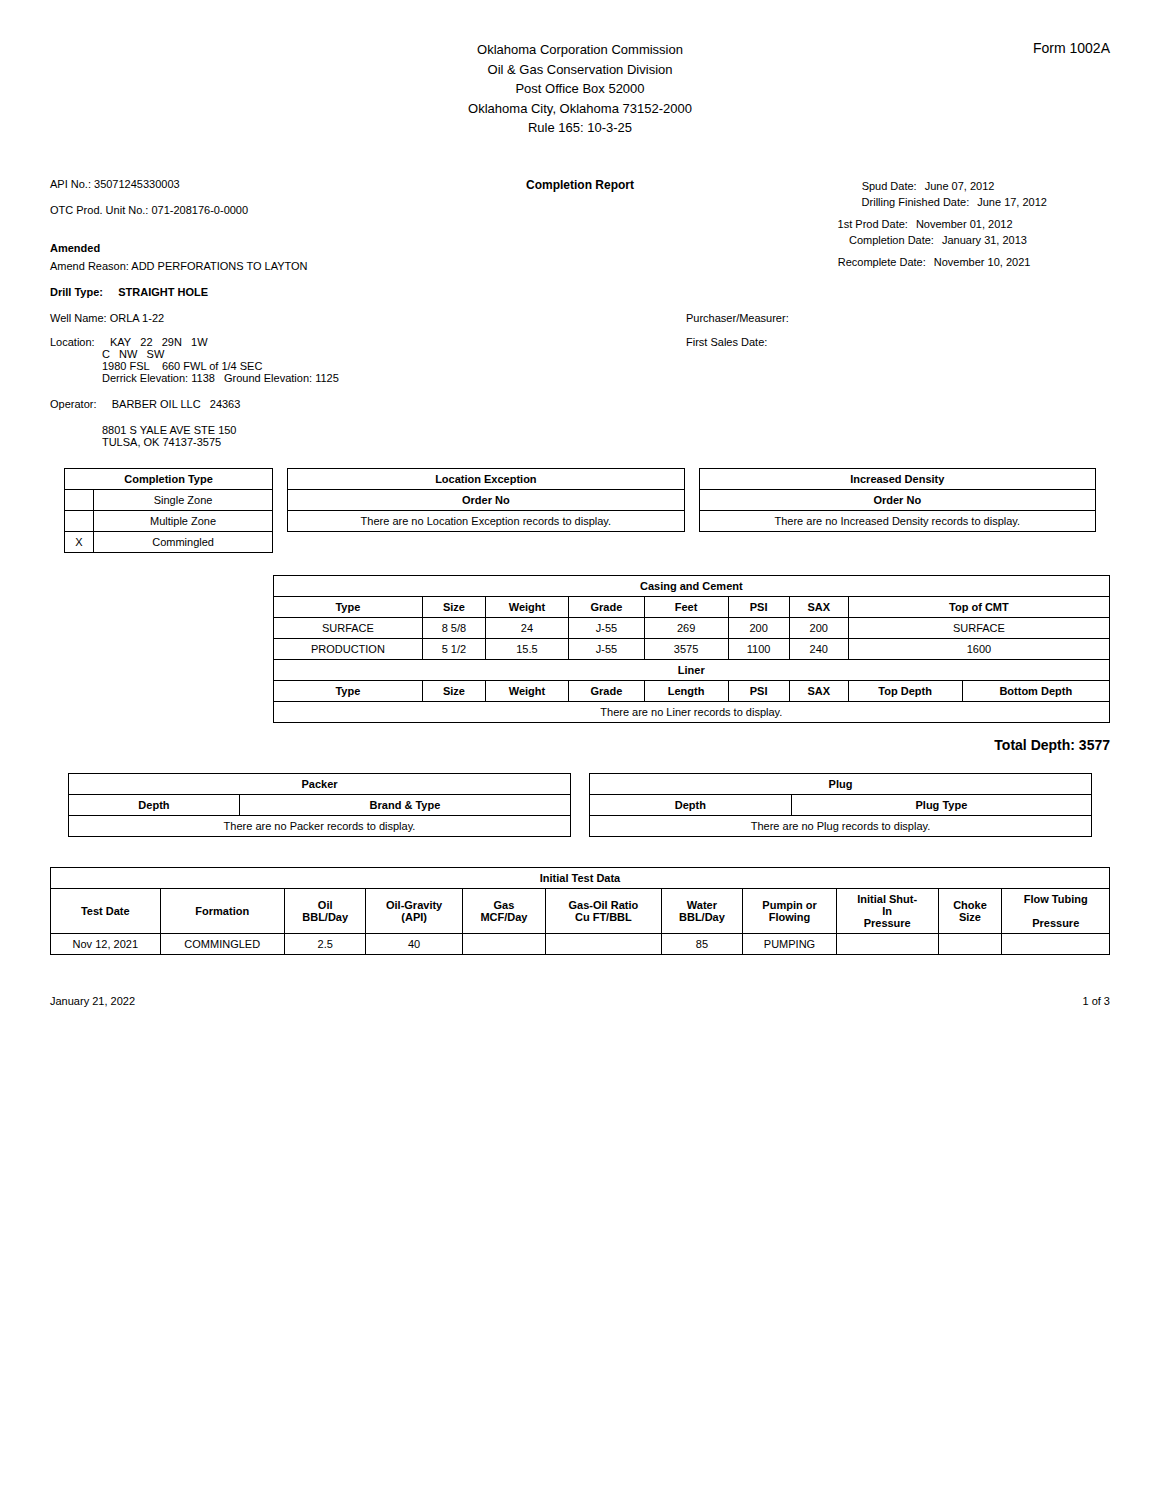Form 1002A
Oklahoma Corporation Commission
Oil & Gas Conservation Division
Post Office Box 52000
Oklahoma City, Oklahoma 73152-2000
Rule 165: 10-3-25
| API No.: 35071245330003 | Completion Report | / Spud Date: / June 07, 2012 / |
| OTC Prod. Unit No.: 071-208176-0-0000 | | / Drilling Finished Date: / June 17, 2012 / |
| | | / 1st Prod Date: / November 01, 2012 / |
| Amended | | / Completion Date: / January 31, 2013 / |
| Amend Reason: ADD PERFORATIONS TO LAYTON | | / Recomplete Date: / November 10, 2021 / |
| Drill Type: STRAIGHT HOLE | |
| Well Name: ORLA 1-22 | Purchaser/Measurer: |
| Location: KAY 22 29N 1W C NW SW 1980 FSL 660 FWL of 1/4 SEC Derrick Elevation: 1138 Ground Elevation: 1125 | First Sales Date: |
| Operator: BARBER OIL LLC 24363 | |
| 8801 S YALE AVE STE 150 TULSA, OK 74137-3575 | |
| / Completion Type / / --- / / / Single Zone / / / Multiple Zone / / X / Commingled / | / Location Exception / / --- / / Order No / / There are no Location Exception records to display. / | / Increased Density / / --- / / Order No / / There are no Increased Density records to display. / |
| | / Casing and Cement / / --- / / Type / Size / Weight / Grade / Feet / PSI / SAX / Top of CMT / / SURFACE / 8 5/8 / 24 / J-55 / 269 / 200 / 200 / SURFACE / / PRODUCTION / 5 1/2 / 15.5 / J-55 / 3575 / 1100 / 240 / 1600 / / Liner / / Type / Size / Weight / Grade / Length / PSI / SAX / Top Depth / Bottom Depth / / There are no Liner records to display. / |
Total Depth: 3577
| / Packer / / --- / / Depth / Brand & Type / / There are no Packer records to display. / | / Plug / / --- / / Depth / Plug Type / / There are no Plug records to display. / |
| Initial Test Data |
| --- |
| Test Date | Formation | Oil BBL/Day | Oil-Gravity (API) | Gas MCF/Day | Gas-Oil Ratio Cu FT/BBL | Water BBL/Day | Pumpin or Flowing | Initial Shut- In Pressure | Choke Size | Flow Tubing Pressure |
| Nov 12, 2021 | COMMINGLED | 2.5 | 40 | | | 85 | PUMPING | | | |
January 21, 2022 1 of 3